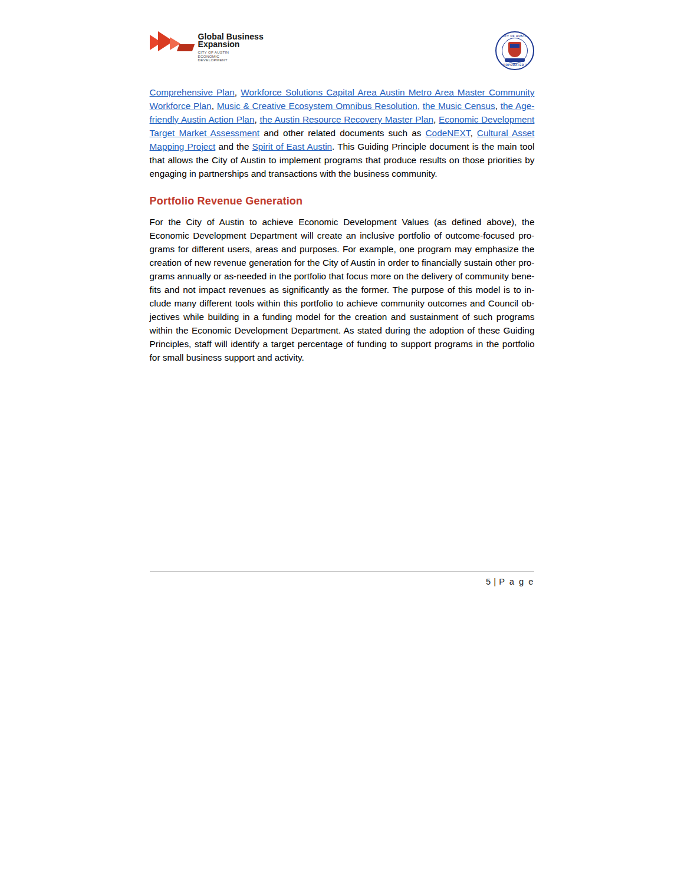Global Business
Expansion
City of Austin
Economic
Development
CITY OF AUSTIN
INCORPORATED 1839
Comprehensive Plan, Workforce Solutions Capital Area Austin Metro Area Master Community Workforce Plan, Music & Creative Ecosystem Omnibus Resolution, the Music Census, the Age-friendly Austin Action Plan, the Austin Resource Recovery Master Plan, Economic Development Target Market Assessment and other related documents such as CodeNEXT, Cultural Asset Mapping Project and the Spirit of East Austin. This Guiding Principle document is the main tool that allows the City of Austin to implement programs that produce results on those priorities by engaging in partnerships and transactions with the business community.
Portfolio Revenue Generation
For the City of Austin to achieve Economic Development Values (as defined above), the Economic Development Department will create an inclusive portfolio of outcome-focused programs for different users, areas and purposes. For example, one program may emphasize the creation of new revenue generation for the City of Austin in order to financially sustain other programs annually or as-needed in the portfolio that focus more on the delivery of community benefits and not impact revenues as significantly as the former. The purpose of this model is to include many different tools within this portfolio to achieve community outcomes and Council objectives while building in a funding model for the creation and sustainment of such programs within the Economic Development Department. As stated during the adoption of these Guiding Principles, staff will identify a target percentage of funding to support programs in the portfolio for small business support and activity.
5 | P a g e